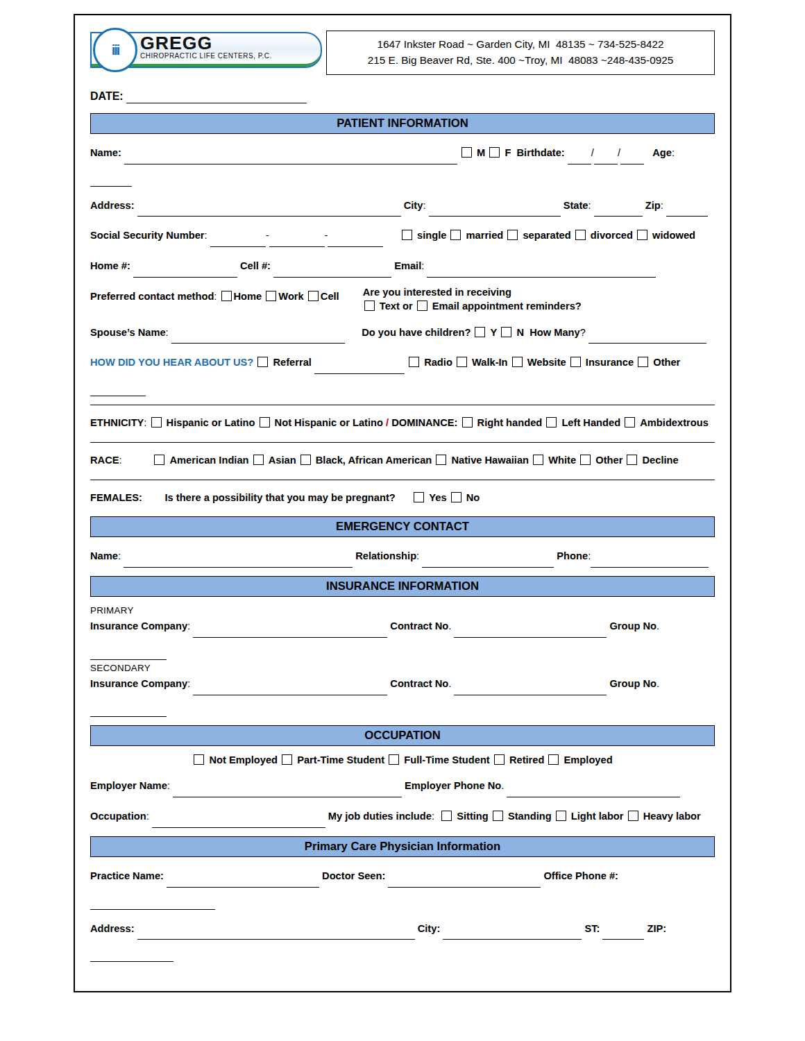iii
GREGG
CHIROPRACTIC LIFE CENTERS, P.C.
1647 Inkster Road ~ Garden City, MI 48135 ~ 734-525-8422
215 E. Big Beaver Rd, Ste. 400 ~Troy, MI 48083 ~248-435-0925
DATE:
PATIENT INFORMATION
Name: M F Birthdate: / / Age:
Address: City: State: Zip:
Social Security Number: - - single married separated divorced widowed
Home #: Cell #: Email:
Preferred contact method: Home Work Cell Are you interested in receiving
Text or Email appointment reminders?
Spouse’s Name: Do you have children? Y N How Many?
HOW DID YOU HEAR ABOUT US? Referral Radio Walk-In Website Insurance Other
ETHNICITY: Hispanic or Latino Not Hispanic or Latino / DOMINANCE: Right handed Left Handed Ambidextrous
RACE: American Indian Asian Black, African American Native Hawaiian White Other Decline
FEMALES: Is there a possibility that you may be pregnant? Yes No
EMERGENCY CONTACT
Name: Relationship: Phone:
INSURANCE INFORMATION
PRIMARY
Insurance Company: Contract No. Group No.
SECONDARY
Insurance Company: Contract No. Group No.
OCCUPATION
Not Employed Part-Time Student Full-Time Student Retired Employed
Employer Name: Employer Phone No.
Occupation: My job duties include: Sitting Standing Light labor Heavy labor
Primary Care Physician Information
Practice Name: Doctor Seen: Office Phone #:
Address: City: ST: ZIP: